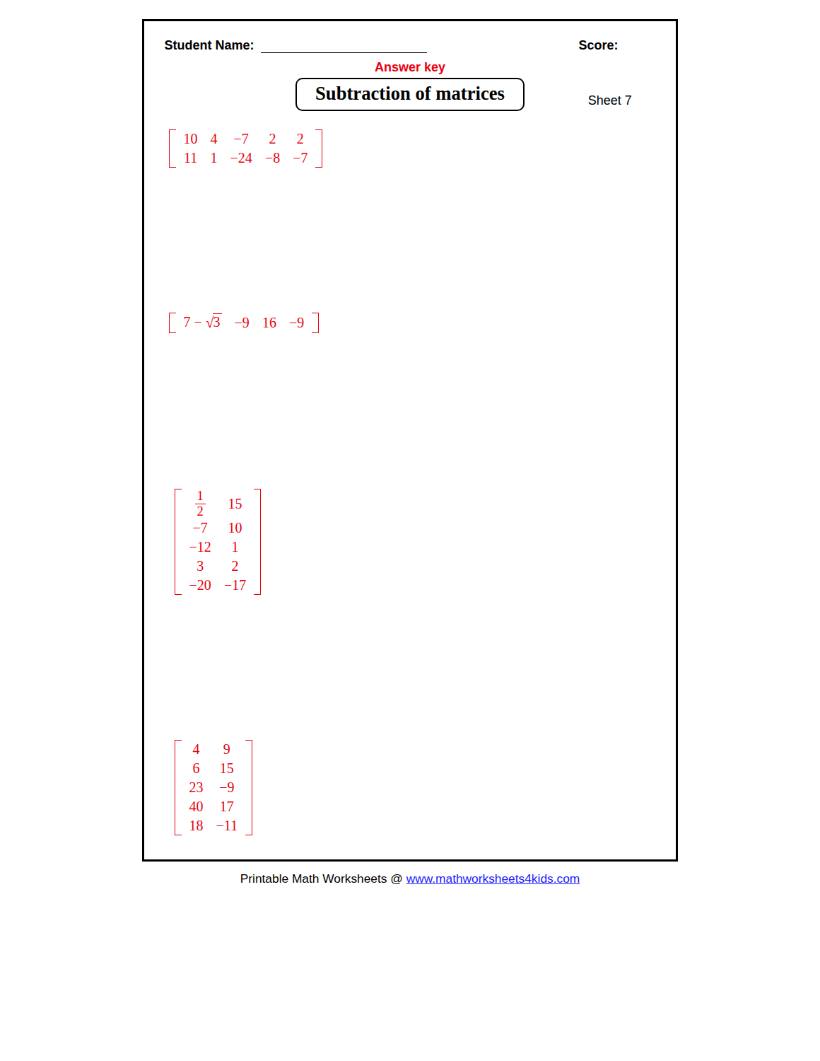Student Name:
Score:
Answer key
Subtraction of matrices
Sheet 7
| 10 | 4 | −7 | 2 | 2 |
| 11 | 1 | −24 | −8 | −7 |
| 7 − √ 3 | −9 | 16 | −9 |
| 1 2 | 15 |
| −7 | 10 |
| −12 | 1 |
| 3 | 2 |
| −20 | −17 |
| 4 | 9 |
| 6 | 15 |
| 23 | −9 |
| 40 | 17 |
| 18 | −11 |
Printable Math Worksheets @ www.mathworksheets4kids.com